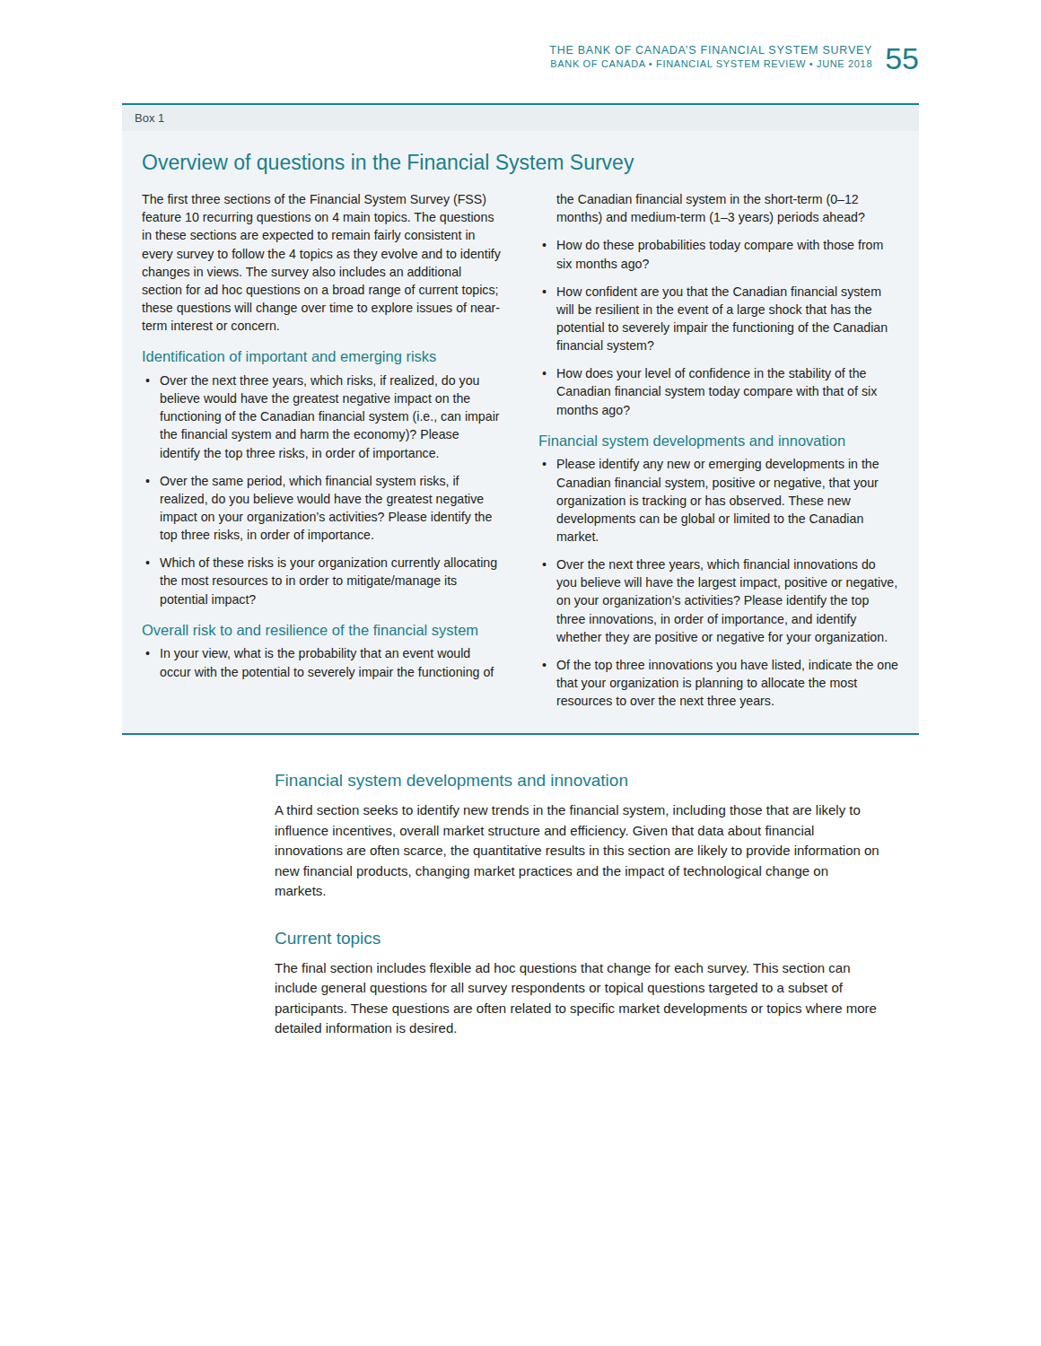The Bank of Canada’s Financial System Survey
Bank of Canada • Financial System Review • June 2018
55
Box 1
Overview of questions in the Financial System Survey
The first three sections of the Financial System Survey (FSS) feature 10 recurring questions on 4 main topics. The questions in these sections are expected to remain fairly consistent in every survey to follow the 4 topics as they evolve and to identify changes in views. The survey also includes an additional section for ad hoc questions on a broad range of current topics; these questions will change over time to explore issues of near-term interest or concern.
Identification of important and emerging risks
Over the next three years, which risks, if realized, do you believe would have the greatest negative impact on the functioning of the Canadian financial system (i.e., can impair the financial system and harm the economy)? Please identify the top three risks, in order of importance.
Over the same period, which financial system risks, if realized, do you believe would have the greatest negative impact on your organization’s activities? Please identify the top three risks, in order of importance.
Which of these risks is your organization currently allocating the most resources to in order to mitigate/manage its potential impact?
Overall risk to and resilience of the financial system
In your view, what is the probability that an event would occur with the potential to severely impair the functioning of the Canadian financial system in the short-term (0–12 months) and medium-term (1–3 years) periods ahead?
How do these probabilities today compare with those from six months ago?
How confident are you that the Canadian financial system will be resilient in the event of a large shock that has the potential to severely impair the functioning of the Canadian financial system?
How does your level of confidence in the stability of the Canadian financial system today compare with that of six months ago?
Financial system developments and innovation
Please identify any new or emerging developments in the Canadian financial system, positive or negative, that your organization is tracking or has observed. These new developments can be global or limited to the Canadian market.
Over the next three years, which financial innovations do you believe will have the largest impact, positive or negative, on your organization’s activities? Please identify the top three innovations, in order of importance, and identify whether they are positive or negative for your organization.
Of the top three innovations you have listed, indicate the one that your organization is planning to allocate the most resources to over the next three years.
Financial system developments and innovation
A third section seeks to identify new trends in the financial system, including those that are likely to influence incentives, overall market structure and efficiency. Given that data about financial innovations are often scarce, the quantitative results in this section are likely to provide information on new financial products, changing market practices and the impact of technological change on markets.
Current topics
The final section includes flexible ad hoc questions that change for each survey. This section can include general questions for all survey respondents or topical questions targeted to a subset of participants. These questions are often related to specific market developments or topics where more detailed information is desired.